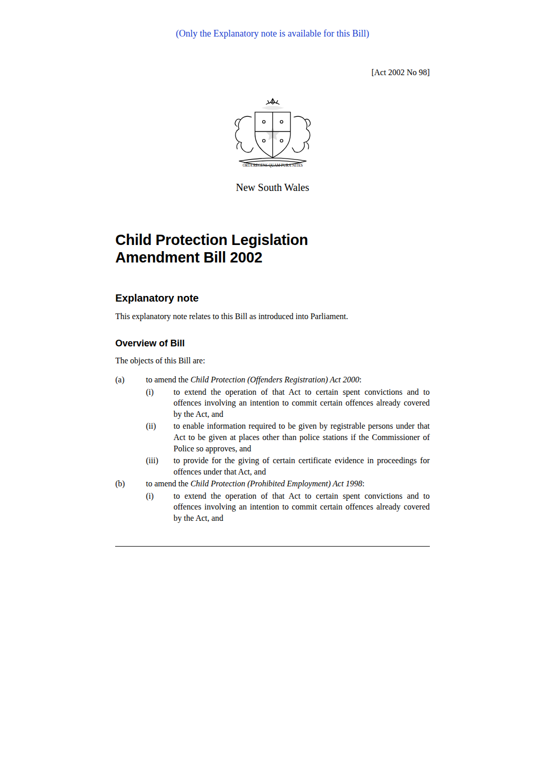(Only the Explanatory note is available for this Bill)
[Act 2002 No 98]
ORTA RECENS QUAM PURA NITES
New South Wales
Child Protection Legislation
Amendment Bill 2002
Explanatory note
This explanatory note relates to this Bill as introduced into Parliament.
Overview of Bill
The objects of this Bill are:
(a) to amend the Child Protection (Offenders Registration) Act 2000:
(i) to extend the operation of that Act to certain spent convictions and to offences involving an intention to commit certain offences already covered by the Act, and
(ii) to enable information required to be given by registrable persons under that Act to be given at places other than police stations if the Commissioner of Police so approves, and
(iii) to provide for the giving of certain certificate evidence in proceedings for offences under that Act, and
(b) to amend the Child Protection (Prohibited Employment) Act 1998:
(i) to extend the operation of that Act to certain spent convictions and to offences involving an intention to commit certain offences already covered by the Act, and